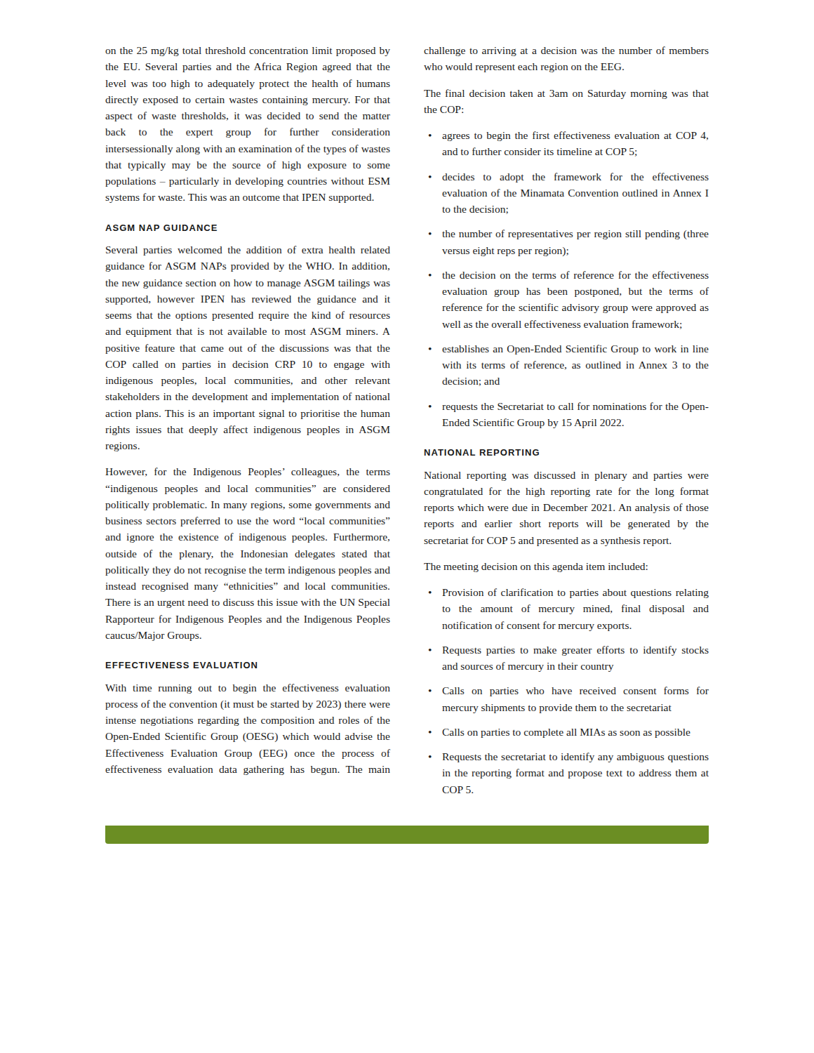on the 25 mg/kg total threshold concentration limit proposed by the EU. Several parties and the Africa Region agreed that the level was too high to adequately protect the health of humans directly exposed to certain wastes containing mercury. For that aspect of waste thresholds, it was decided to send the matter back to the expert group for further consideration intersessionally along with an examination of the types of wastes that typically may be the source of high exposure to some populations – particularly in developing countries without ESM systems for waste. This was an outcome that IPEN supported.
ASGM NAP Guidance
Several parties welcomed the addition of extra health related guidance for ASGM NAPs provided by the WHO. In addition, the new guidance section on how to manage ASGM tailings was supported, however IPEN has reviewed the guidance and it seems that the options presented require the kind of resources and equipment that is not available to most ASGM miners. A positive feature that came out of the discussions was that the COP called on parties in decision CRP 10 to engage with indigenous peoples, local communities, and other relevant stakeholders in the development and implementation of national action plans. This is an important signal to prioritise the human rights issues that deeply affect indigenous peoples in ASGM regions.
However, for the Indigenous Peoples’ colleagues, the terms “indigenous peoples and local communities” are considered politically problematic. In many regions, some governments and business sectors preferred to use the word “local communities” and ignore the existence of indigenous peoples. Furthermore, outside of the plenary, the Indonesian delegates stated that politically they do not recognise the term indigenous peoples and instead recognised many “ethnicities” and local communities. There is an urgent need to discuss this issue with the UN Special Rapporteur for Indigenous Peoples and the Indigenous Peoples caucus/Major Groups.
Effectiveness Evaluation
With time running out to begin the effectiveness evaluation process of the convention (it must be started by 2023) there were intense negotiations regarding the composition and roles of the Open-Ended Scientific Group (OESG) which would advise the Effectiveness Evaluation Group (EEG) once the process of effectiveness evaluation data gathering has begun. The main challenge to arriving at a decision was the number of members who would represent each region on the EEG.
The final decision taken at 3am on Saturday morning was that the COP:
agrees to begin the first effectiveness evaluation at COP 4, and to further consider its timeline at COP 5;
decides to adopt the framework for the effectiveness evaluation of the Minamata Convention outlined in Annex I to the decision;
the number of representatives per region still pending (three versus eight reps per region);
the decision on the terms of reference for the effectiveness evaluation group has been postponed, but the terms of reference for the scientific advisory group were approved as well as the overall effectiveness evaluation framework;
establishes an Open-Ended Scientific Group to work in line with its terms of reference, as outlined in Annex 3 to the decision; and
requests the Secretariat to call for nominations for the Open-Ended Scientific Group by 15 April 2022.
National Reporting
National reporting was discussed in plenary and parties were congratulated for the high reporting rate for the long format reports which were due in December 2021. An analysis of those reports and earlier short reports will be generated by the secretariat for COP 5 and presented as a synthesis report.
The meeting decision on this agenda item included:
Provision of clarification to parties about questions relating to the amount of mercury mined, final disposal and notification of consent for mercury exports.
Requests parties to make greater efforts to identify stocks and sources of mercury in their country
Calls on parties who have received consent forms for mercury shipments to provide them to the secretariat
Calls on parties to complete all MIAs as soon as possible
Requests the secretariat to identify any ambiguous questions in the reporting format and propose text to address them at COP 5.